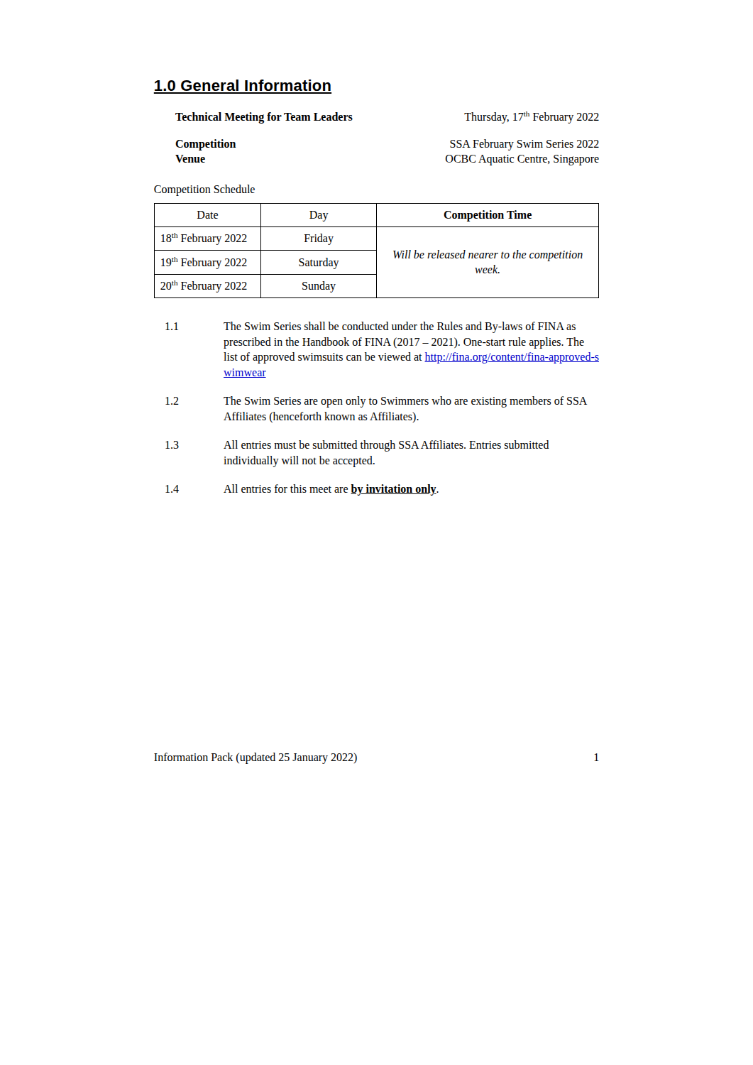1.0 General Information
Technical Meeting for Team Leaders Thursday, 17th February 2022
Competition SSA February Swim Series 2022
Venue OCBC Aquatic Centre, Singapore
Competition Schedule
| Date | Day | Competition Time |
| --- | --- | --- |
| 18 th February 2022 | Friday | Will be released nearer to the competition week. |
| 19 th February 2022 | Saturday |
| 20 th February 2022 | Sunday |
1.1
The Swim Series shall be conducted under the Rules and By-laws of FINA as prescribed in the Handbook of FINA (2017 – 2021). One-start rule applies. The list of approved swimsuits can be viewed at http://fina.org/content/fina-approved-swimwear
1.2
The Swim Series are open only to Swimmers who are existing members of SSA Affiliates (henceforth known as Affiliates).
1.3
All entries must be submitted through SSA Affiliates. Entries submitted individually will not be accepted.
1.4
All entries for this meet are by invitation only.
Information Pack (updated 25 January 2022) 1